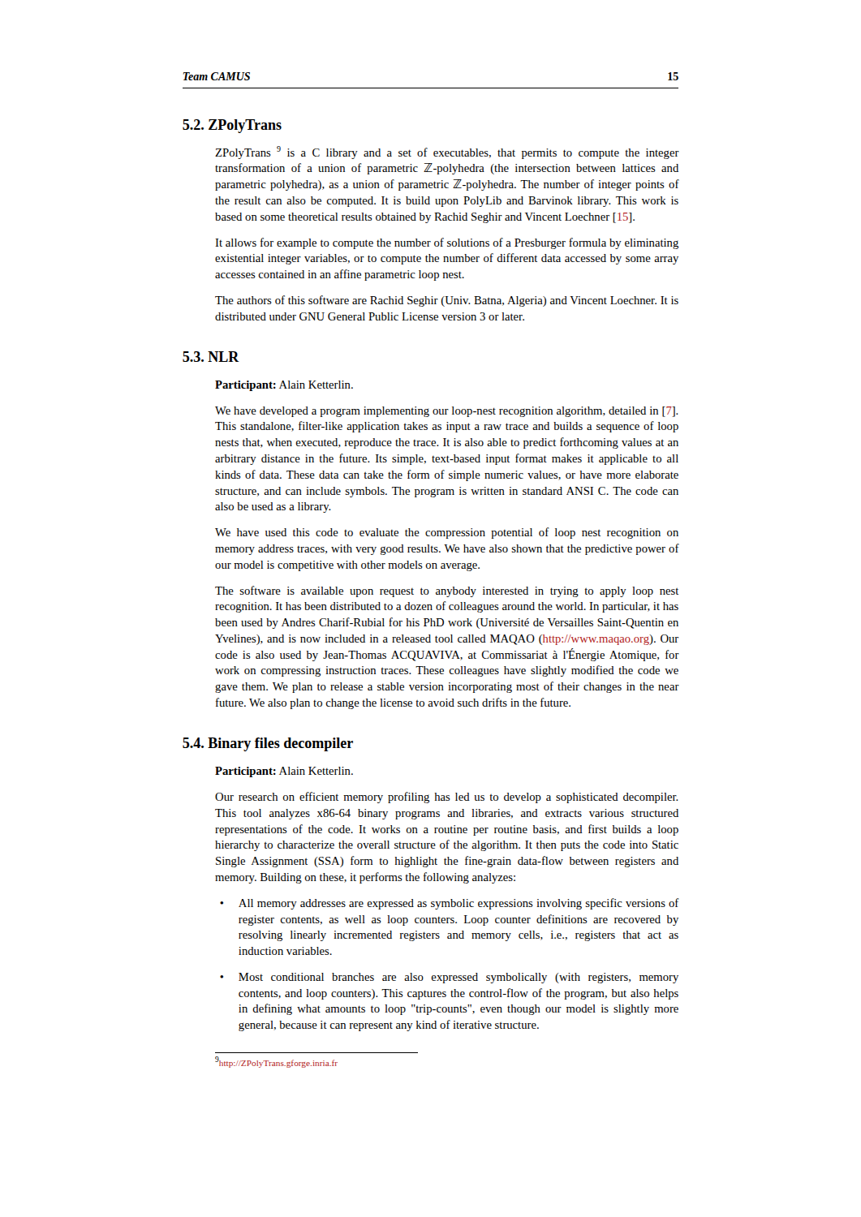Team CAMUS 15
5.2. ZPolyTrans
ZPolyTrans 9 is a C library and a set of executables, that permits to compute the integer transformation of a union of parametric ℤ-polyhedra (the intersection between lattices and parametric polyhedra), as a union of parametric ℤ-polyhedra. The number of integer points of the result can also be computed. It is build upon PolyLib and Barvinok library. This work is based on some theoretical results obtained by Rachid Seghir and Vincent Loechner [15].
It allows for example to compute the number of solutions of a Presburger formula by eliminating existential integer variables, or to compute the number of different data accessed by some array accesses contained in an affine parametric loop nest.
The authors of this software are Rachid Seghir (Univ. Batna, Algeria) and Vincent Loechner. It is distributed under GNU General Public License version 3 or later.
5.3. NLR
Participant: Alain Ketterlin.
We have developed a program implementing our loop-nest recognition algorithm, detailed in [7]. This standalone, filter-like application takes as input a raw trace and builds a sequence of loop nests that, when executed, reproduce the trace. It is also able to predict forthcoming values at an arbitrary distance in the future. Its simple, text-based input format makes it applicable to all kinds of data. These data can take the form of simple numeric values, or have more elaborate structure, and can include symbols. The program is written in standard ANSI C. The code can also be used as a library.
We have used this code to evaluate the compression potential of loop nest recognition on memory address traces, with very good results. We have also shown that the predictive power of our model is competitive with other models on average.
The software is available upon request to anybody interested in trying to apply loop nest recognition. It has been distributed to a dozen of colleagues around the world. In particular, it has been used by Andres Charif-Rubial for his PhD work (Université de Versailles Saint-Quentin en Yvelines), and is now included in a released tool called MAQAO (http://www.maqao.org). Our code is also used by Jean-Thomas ACQUAVIVA, at Commissariat à l'Énergie Atomique, for work on compressing instruction traces. These colleagues have slightly modified the code we gave them. We plan to release a stable version incorporating most of their changes in the near future. We also plan to change the license to avoid such drifts in the future.
5.4. Binary files decompiler
Participant: Alain Ketterlin.
Our research on efficient memory profiling has led us to develop a sophisticated decompiler. This tool analyzes x86-64 binary programs and libraries, and extracts various structured representations of the code. It works on a routine per routine basis, and first builds a loop hierarchy to characterize the overall structure of the algorithm. It then puts the code into Static Single Assignment (SSA) form to highlight the fine-grain data-flow between registers and memory. Building on these, it performs the following analyzes:
All memory addresses are expressed as symbolic expressions involving specific versions of register contents, as well as loop counters. Loop counter definitions are recovered by resolving linearly incremented registers and memory cells, i.e., registers that act as induction variables.
Most conditional branches are also expressed symbolically (with registers, memory contents, and loop counters). This captures the control-flow of the program, but also helps in defining what amounts to loop "trip-counts", even though our model is slightly more general, because it can represent any kind of iterative structure.
9http://ZPolyTrans.gforge.inria.fr